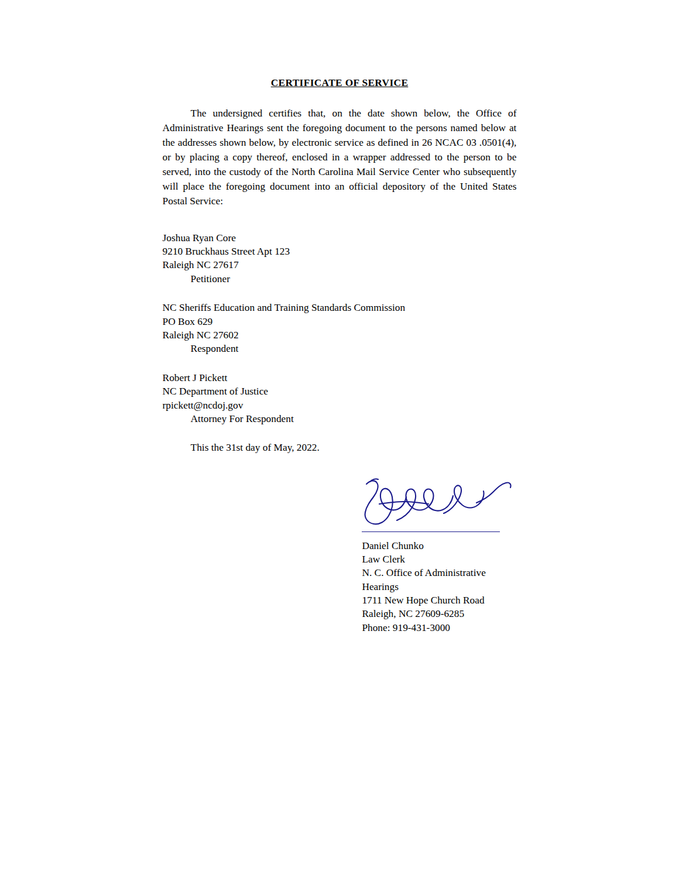CERTIFICATE OF SERVICE
The undersigned certifies that, on the date shown below, the Office of Administrative Hearings sent the foregoing document to the persons named below at the addresses shown below, by electronic service as defined in 26 NCAC 03 .0501(4), or by placing a copy thereof, enclosed in a wrapper addressed to the person to be served, into the custody of the North Carolina Mail Service Center who subsequently will place the foregoing document into an official depository of the United States Postal Service:
Joshua Ryan Core
9210 Bruckhaus Street Apt 123
Raleigh NC 27617
Petitioner
NC Sheriffs Education and Training Standards Commission
PO Box 629
Raleigh NC 27602
Respondent
Robert J Pickett
NC Department of Justice
rpickett@ncdoj.gov
Attorney For Respondent
This the 31st day of May, 2022.
Daniel Chunko
Law Clerk
N. C. Office of Administrative Hearings
1711 New Hope Church Road
Raleigh, NC 27609-6285
Phone: 919-431-3000